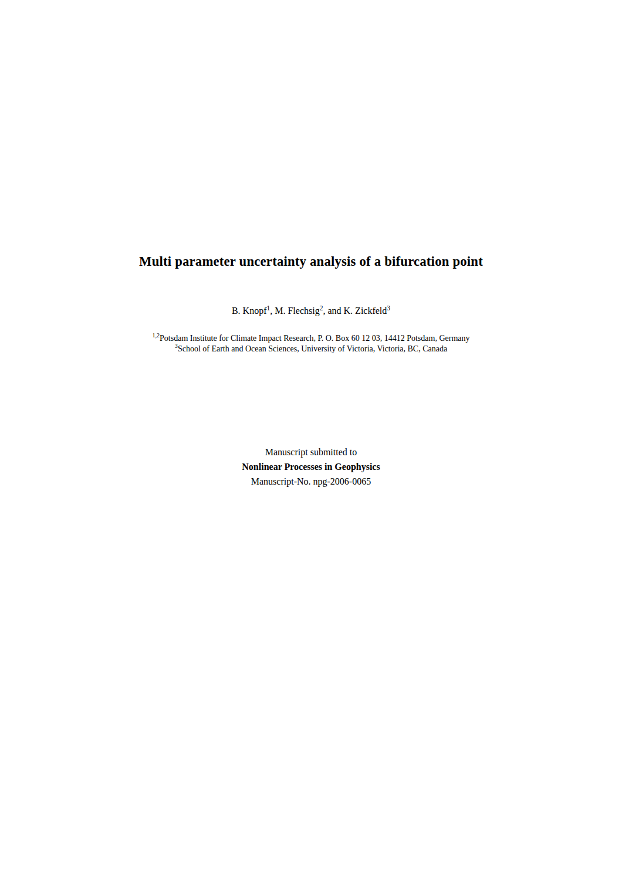Multi parameter uncertainty analysis of a bifurcation point
B. Knopf1, M. Flechsig2, and K. Zickfeld3
1,2Potsdam Institute for Climate Impact Research, P. O. Box 60 12 03, 14412 Potsdam, Germany
3School of Earth and Ocean Sciences, University of Victoria, Victoria, BC, Canada
Manuscript submitted to
Nonlinear Processes in Geophysics
Manuscript-No. npg-2006-0065